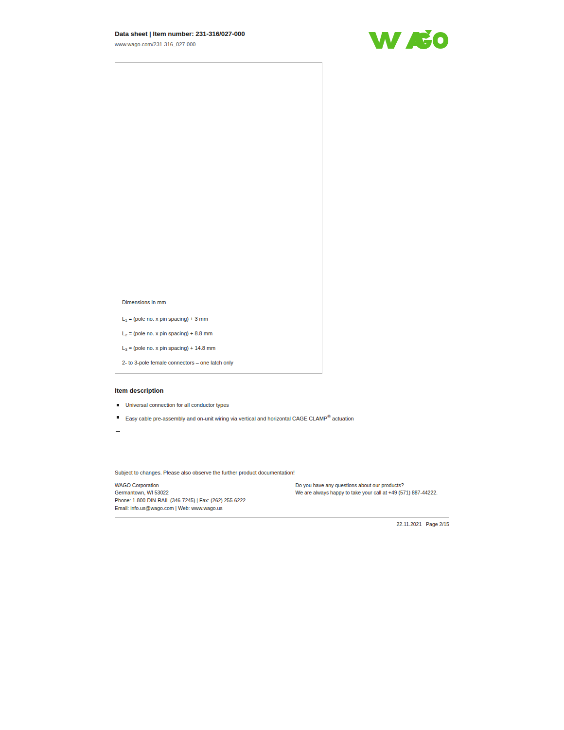Data sheet | Item number: 231-316/027-000
www.wago.com/231-316_027-000
Dimensions in mm
L1 = (pole no. x pin spacing) + 3 mm
L2 = (pole no. x pin spacing) + 8.8 mm
L3 = (pole no. x pin spacing) + 14.8 mm
2- to 3-pole female connectors – one latch only
Item description
Universal connection for all conductor types
Easy cable pre-assembly and on-unit wiring via vertical and horizontal CAGE CLAMP® actuation
Subject to changes. Please also observe the further product documentation!
WAGO Corporation
Germantown, WI 53022
Phone: 1-800-DIN-RAIL (346-7245) | Fax: (262) 255-6222
Email: info.us@wago.com | Web: www.wago.us
Do you have any questions about our products?
We are always happy to take your call at +49 (571) 887-44222.
22.11.2021 Page 2/15